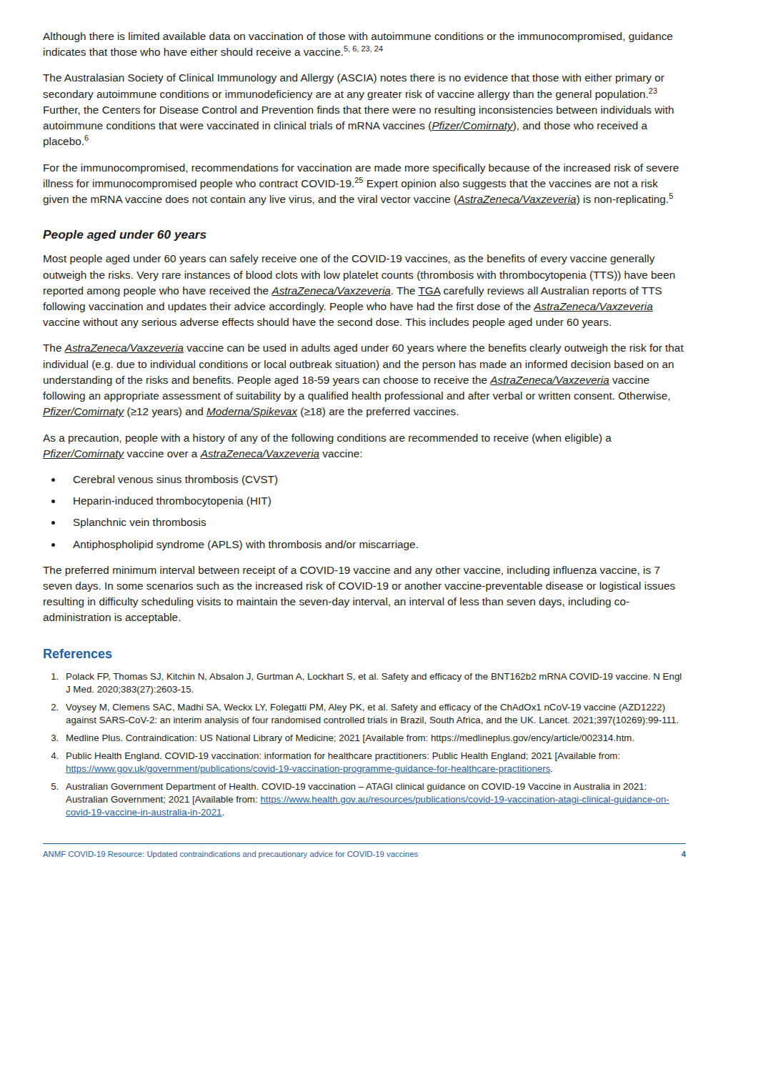Although there is limited available data on vaccination of those with autoimmune conditions or the immunocompromised, guidance indicates that those who have either should receive a vaccine.5, 6, 23, 24
The Australasian Society of Clinical Immunology and Allergy (ASCIA) notes there is no evidence that those with either primary or secondary autoimmune conditions or immunodeficiency are at any greater risk of vaccine allergy than the general population.23 Further, the Centers for Disease Control and Prevention finds that there were no resulting inconsistencies between individuals with autoimmune conditions that were vaccinated in clinical trials of mRNA vaccines (Pfizer/Comirnaty), and those who received a placebo.6
For the immunocompromised, recommendations for vaccination are made more specifically because of the increased risk of severe illness for immunocompromised people who contract COVID-19.25 Expert opinion also suggests that the vaccines are not a risk given the mRNA vaccine does not contain any live virus, and the viral vector vaccine (AstraZeneca/Vaxzeveria) is non-replicating.5
People aged under 60 years
Most people aged under 60 years can safely receive one of the COVID-19 vaccines, as the benefits of every vaccine generally outweigh the risks. Very rare instances of blood clots with low platelet counts (thrombosis with thrombocytopenia (TTS)) have been reported among people who have received the AstraZeneca/Vaxzeveria. The TGA carefully reviews all Australian reports of TTS following vaccination and updates their advice accordingly. People who have had the first dose of the AstraZeneca/Vaxzeveria vaccine without any serious adverse effects should have the second dose. This includes people aged under 60 years.
The AstraZeneca/Vaxzeveria vaccine can be used in adults aged under 60 years where the benefits clearly outweigh the risk for that individual (e.g. due to individual conditions or local outbreak situation) and the person has made an informed decision based on an understanding of the risks and benefits. People aged 18-59 years can choose to receive the AstraZeneca/Vaxzeveria vaccine following an appropriate assessment of suitability by a qualified health professional and after verbal or written consent. Otherwise, Pfizer/Comirnaty (≥12 years) and Moderna/Spikevax (≥18) are the preferred vaccines.
As a precaution, people with a history of any of the following conditions are recommended to receive (when eligible) a Pfizer/Comirnaty vaccine over a AstraZeneca/Vaxzeveria vaccine:
Cerebral venous sinus thrombosis (CVST)
Heparin-induced thrombocytopenia (HIT)
Splanchnic vein thrombosis
Antiphospholipid syndrome (APLS) with thrombosis and/or miscarriage.
The preferred minimum interval between receipt of a COVID-19 vaccine and any other vaccine, including influenza vaccine, is 7 seven days. In some scenarios such as the increased risk of COVID-19 or another vaccine-preventable disease or logistical issues resulting in difficulty scheduling visits to maintain the seven-day interval, an interval of less than seven days, including co-administration is acceptable.
References
Polack FP, Thomas SJ, Kitchin N, Absalon J, Gurtman A, Lockhart S, et al. Safety and efficacy of the BNT162b2 mRNA COVID-19 vaccine. N Engl J Med. 2020;383(27):2603-15.
Voysey M, Clemens SAC, Madhi SA, Weckx LY, Folegatti PM, Aley PK, et al. Safety and efficacy of the ChAdOx1 nCoV-19 vaccine (AZD1222) against SARS-CoV-2: an interim analysis of four randomised controlled trials in Brazil, South Africa, and the UK. Lancet. 2021;397(10269):99-111.
Medline Plus. Contraindication: US National Library of Medicine; 2021 [Available from: https://medlineplus.gov/ency/article/002314.htm.
Public Health England. COVID-19 vaccination: information for healthcare practitioners: Public Health England; 2021 [Available from: https://www.gov.uk/government/publications/covid-19-vaccination-programme-guidance-for-healthcare-practitioners.
Australian Government Department of Health. COVID-19 vaccination – ATAGI clinical guidance on COVID-19 Vaccine in Australia in 2021: Australian Government; 2021 [Available from: https://www.health.gov.au/resources/publications/covid-19-vaccination-atagi-clinical-guidance-on-covid-19-vaccine-in-australia-in-2021.
ANMF COVID-19 Resource: Updated contraindications and precautionary advice for COVID-19 vaccines 4